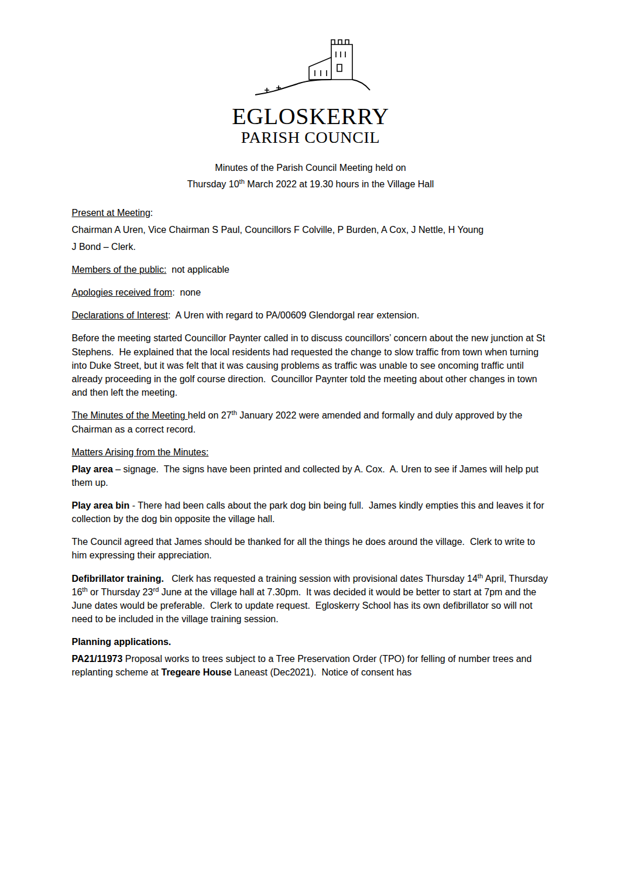EGLOSKERRY
PARISH COUNCIL
Minutes of the Parish Council Meeting held on
Thursday 10th March 2022 at 19.30 hours in the Village Hall
Present at Meeting:
Chairman A Uren, Vice Chairman S Paul, Councillors F Colville, P Burden, A Cox, J Nettle, H Young
J Bond – Clerk.
Members of the public: not applicable
Apologies received from: none
Declarations of Interest: A Uren with regard to PA/00609 Glendorgal rear extension.
Before the meeting started Councillor Paynter called in to discuss councillors’ concern about the new junction at St Stephens. He explained that the local residents had requested the change to slow traffic from town when turning into Duke Street, but it was felt that it was causing problems as traffic was unable to see oncoming traffic until already proceeding in the golf course direction. Councillor Paynter told the meeting about other changes in town and then left the meeting.
The Minutes of the Meeting held on 27th January 2022 were amended and formally and duly approved by the Chairman as a correct record.
Matters Arising from the Minutes:
Play area – signage. The signs have been printed and collected by A. Cox. A. Uren to see if James will help put them up.
Play area bin - There had been calls about the park dog bin being full. James kindly empties this and leaves it for collection by the dog bin opposite the village hall.
The Council agreed that James should be thanked for all the things he does around the village. Clerk to write to him expressing their appreciation.
Defibrillator training. Clerk has requested a training session with provisional dates Thursday 14th April, Thursday 16th or Thursday 23rd June at the village hall at 7.30pm. It was decided it would be better to start at 7pm and the June dates would be preferable. Clerk to update request. Egloskerry School has its own defibrillator so will not need to be included in the village training session.
Planning applications.
PA21/11973 Proposal works to trees subject to a Tree Preservation Order (TPO) for felling of number trees and replanting scheme at Tregeare House Laneast (Dec2021). Notice of consent has